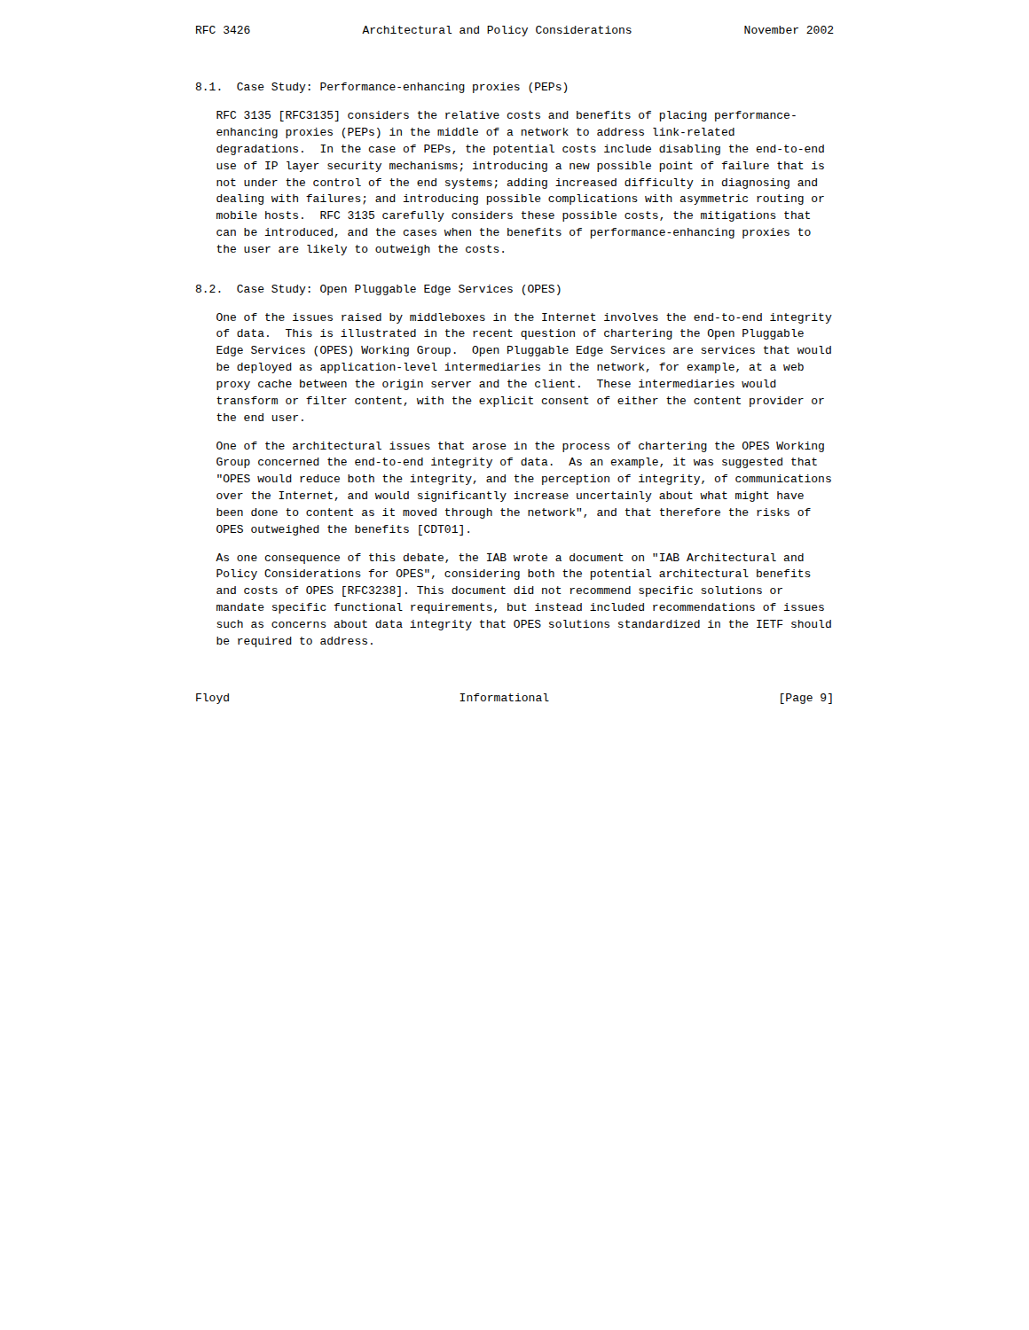RFC 3426 Architectural and Policy Considerations November 2002
8.1. Case Study: Performance-enhancing proxies (PEPs)
RFC 3135 [RFC3135] considers the relative costs and benefits of placing performance-enhancing proxies (PEPs) in the middle of a network to address link-related degradations. In the case of PEPs, the potential costs include disabling the end-to-end use of IP layer security mechanisms; introducing a new possible point of failure that is not under the control of the end systems; adding increased difficulty in diagnosing and dealing with failures; and introducing possible complications with asymmetric routing or mobile hosts. RFC 3135 carefully considers these possible costs, the mitigations that can be introduced, and the cases when the benefits of performance-enhancing proxies to the user are likely to outweigh the costs.
8.2. Case Study: Open Pluggable Edge Services (OPES)
One of the issues raised by middleboxes in the Internet involves the end-to-end integrity of data. This is illustrated in the recent question of chartering the Open Pluggable Edge Services (OPES) Working Group. Open Pluggable Edge Services are services that would be deployed as application-level intermediaries in the network, for example, at a web proxy cache between the origin server and the client. These intermediaries would transform or filter content, with the explicit consent of either the content provider or the end user.
One of the architectural issues that arose in the process of chartering the OPES Working Group concerned the end-to-end integrity of data. As an example, it was suggested that "OPES would reduce both the integrity, and the perception of integrity, of communications over the Internet, and would significantly increase uncertainly about what might have been done to content as it moved through the network", and that therefore the risks of OPES outweighed the benefits [CDT01].
As one consequence of this debate, the IAB wrote a document on "IAB Architectural and Policy Considerations for OPES", considering both the potential architectural benefits and costs of OPES [RFC3238]. This document did not recommend specific solutions or mandate specific functional requirements, but instead included recommendations of issues such as concerns about data integrity that OPES solutions standardized in the IETF should be required to address.
Floyd Informational [Page 9]